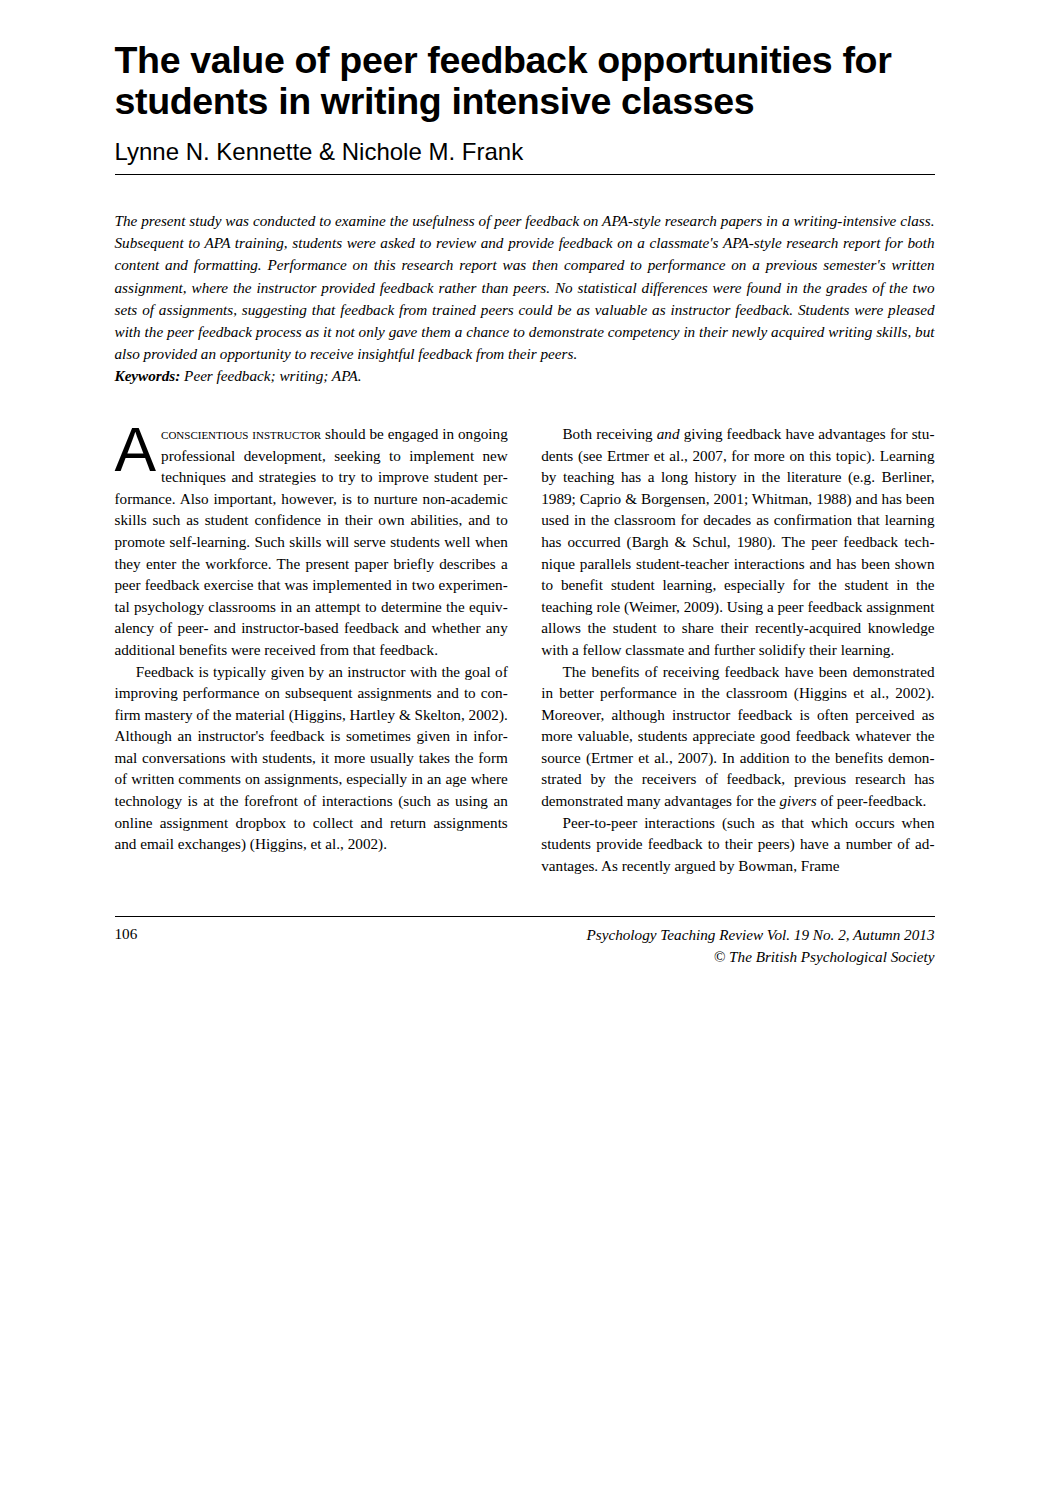The value of peer feedback opportunities for students in writing intensive classes
Lynne N. Kennette & Nichole M. Frank
The present study was conducted to examine the usefulness of peer feedback on APA-style research papers in a writing-intensive class. Subsequent to APA training, students were asked to review and provide feedback on a classmate's APA-style research report for both content and formatting. Performance on this research report was then compared to performance on a previous semester's written assignment, where the instructor provided feedback rather than peers. No statistical differences were found in the grades of the two sets of assignments, suggesting that feedback from trained peers could be as valuable as instructor feedback. Students were pleased with the peer feedback process as it not only gave them a chance to demonstrate competency in their newly acquired writing skills, but also provided an opportunity to receive insightful feedback from their peers.
Keywords: Peer feedback; writing; APA.
Aconscientious instructor should be engaged in ongoing professional development, seeking to implement new techniques and strategies to try to improve student performance. Also important, however, is to nurture non-academic skills such as student confidence in their own abilities, and to promote self-learning. Such skills will serve students well when they enter the workforce. The present paper briefly describes a peer feedback exercise that was implemented in two experimental psychology classrooms in an attempt to determine the equivalency of peer- and instructor-based feedback and whether any additional benefits were received from that feedback.
Feedback is typically given by an instructor with the goal of improving performance on subsequent assignments and to confirm mastery of the material (Higgins, Hartley & Skelton, 2002). Although an instructor's feedback is sometimes given in informal conversations with students, it more usually takes the form of written comments on assignments, especially in an age where technology is at the forefront of interactions (such as using an online assignment dropbox to collect and return assignments and email exchanges) (Higgins, et al., 2002).
Both receiving and giving feedback have advantages for students (see Ertmer et al., 2007, for more on this topic). Learning by teaching has a long history in the literature (e.g. Berliner, 1989; Caprio & Borgensen, 2001; Whitman, 1988) and has been used in the classroom for decades as confirmation that learning has occurred (Bargh & Schul, 1980). The peer feedback technique parallels student-teacher interactions and has been shown to benefit student learning, especially for the student in the teaching role (Weimer, 2009). Using a peer feedback assignment allows the student to share their recently-acquired knowledge with a fellow classmate and further solidify their learning.
The benefits of receiving feedback have been demonstrated in better performance in the classroom (Higgins et al., 2002). Moreover, although instructor feedback is often perceived as more valuable, students appreciate good feedback whatever the source (Ertmer et al., 2007). In addition to the benefits demonstrated by the receivers of feedback, previous research has demonstrated many advantages for the givers of peer-feedback.
Peer-to-peer interactions (such as that which occurs when students provide feedback to their peers) have a number of advantages. As recently argued by Bowman, Frame
106
Psychology Teaching Review Vol. 19 No. 2, Autumn 2013
© The British Psychological Society